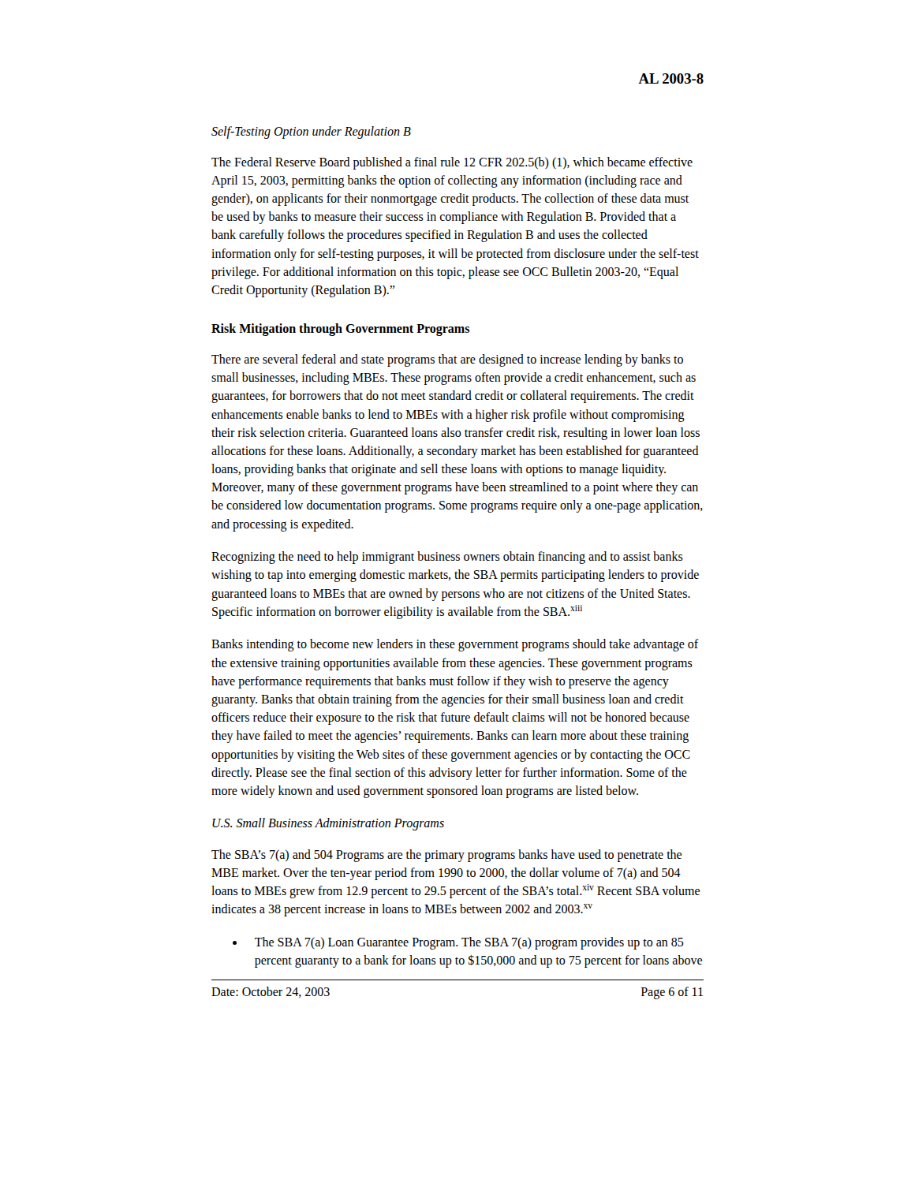AL 2003-8
Self-Testing Option under Regulation B
The Federal Reserve Board published a final rule 12 CFR 202.5(b) (1), which became effective April 15, 2003, permitting banks the option of collecting any information (including race and gender), on applicants for their nonmortgage credit products. The collection of these data must be used by banks to measure their success in compliance with Regulation B. Provided that a bank carefully follows the procedures specified in Regulation B and uses the collected information only for self-testing purposes, it will be protected from disclosure under the self-test privilege. For additional information on this topic, please see OCC Bulletin 2003-20, “Equal Credit Opportunity (Regulation B).”
Risk Mitigation through Government Programs
There are several federal and state programs that are designed to increase lending by banks to small businesses, including MBEs. These programs often provide a credit enhancement, such as guarantees, for borrowers that do not meet standard credit or collateral requirements. The credit enhancements enable banks to lend to MBEs with a higher risk profile without compromising their risk selection criteria. Guaranteed loans also transfer credit risk, resulting in lower loan loss allocations for these loans. Additionally, a secondary market has been established for guaranteed loans, providing banks that originate and sell these loans with options to manage liquidity. Moreover, many of these government programs have been streamlined to a point where they can be considered low documentation programs. Some programs require only a one-page application, and processing is expedited.
Recognizing the need to help immigrant business owners obtain financing and to assist banks wishing to tap into emerging domestic markets, the SBA permits participating lenders to provide guaranteed loans to MBEs that are owned by persons who are not citizens of the United States. Specific information on borrower eligibility is available from the SBA.xiii
Banks intending to become new lenders in these government programs should take advantage of the extensive training opportunities available from these agencies. These government programs have performance requirements that banks must follow if they wish to preserve the agency guaranty. Banks that obtain training from the agencies for their small business loan and credit officers reduce their exposure to the risk that future default claims will not be honored because they have failed to meet the agencies’ requirements. Banks can learn more about these training opportunities by visiting the Web sites of these government agencies or by contacting the OCC directly. Please see the final section of this advisory letter for further information. Some of the more widely known and used government sponsored loan programs are listed below.
U.S. Small Business Administration Programs
The SBA’s 7(a) and 504 Programs are the primary programs banks have used to penetrate the MBE market. Over the ten-year period from 1990 to 2000, the dollar volume of 7(a) and 504 loans to MBEs grew from 12.9 percent to 29.5 percent of the SBA’s total.xiv Recent SBA volume indicates a 38 percent increase in loans to MBEs between 2002 and 2003.xv
The SBA 7(a) Loan Guarantee Program. The SBA 7(a) program provides up to an 85 percent guaranty to a bank for loans up to $150,000 and up to 75 percent for loans above
Date: October 24, 2003 Page 6 of 11